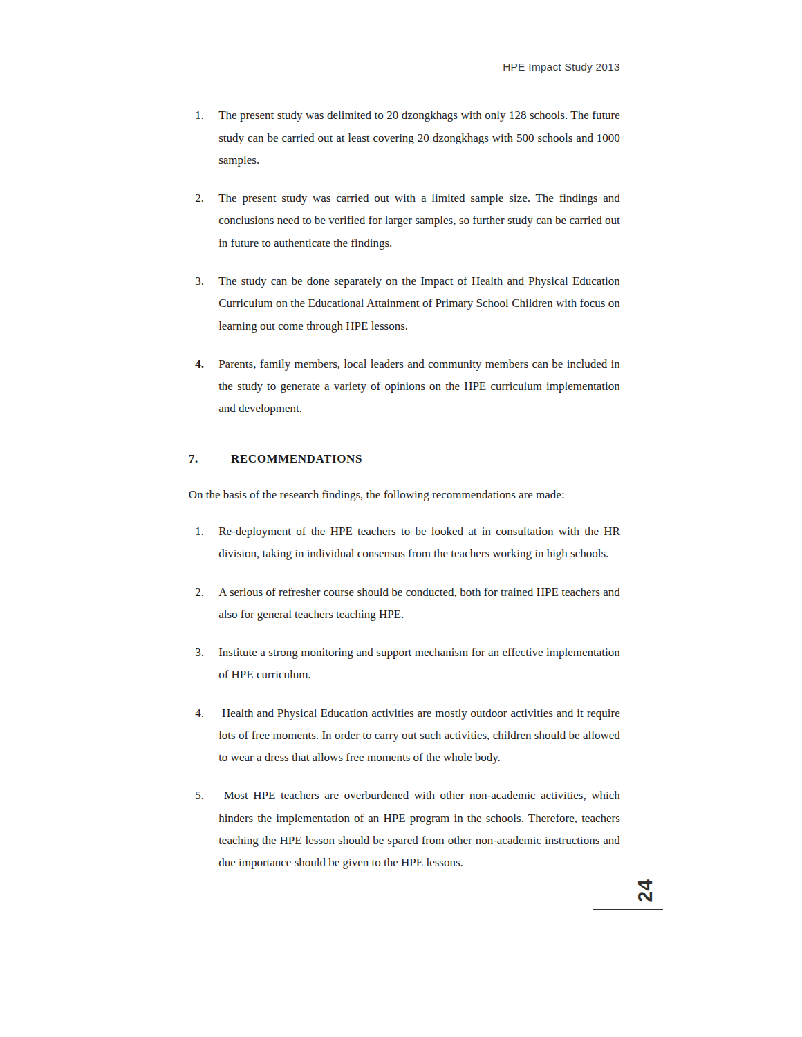HPE Impact Study 2013
The present study was delimited to 20 dzongkhags with only 128 schools. The future study can be carried out at least covering 20 dzongkhags with 500 schools and 1000 samples.
The present study was carried out with a limited sample size. The findings and conclusions need to be verified for larger samples, so further study can be carried out in future to authenticate the findings.
The study can be done separately on the Impact of Health and Physical Education Curriculum on the Educational Attainment of Primary School Children with focus on learning out come through HPE lessons.
Parents, family members, local leaders and community members can be included in the study to generate a variety of opinions on the HPE curriculum implementation and development.
7. RECOMMENDATIONS
On the basis of the research findings, the following recommendations are made:
Re-deployment of the HPE teachers to be looked at in consultation with the HR division, taking in individual consensus from the teachers working in high schools.
A serious of refresher course should be conducted, both for trained HPE teachers and also for general teachers teaching HPE.
Institute a strong monitoring and support mechanism for an effective implementation of HPE curriculum.
Health and Physical Education activities are mostly outdoor activities and it require lots of free moments. In order to carry out such activities, children should be allowed to wear a dress that allows free moments of the whole body.
Most HPE teachers are overburdened with other non-academic activities, which hinders the implementation of an HPE program in the schools. Therefore, teachers teaching the HPE lesson should be spared from other non-academic instructions and due importance should be given to the HPE lessons.
24